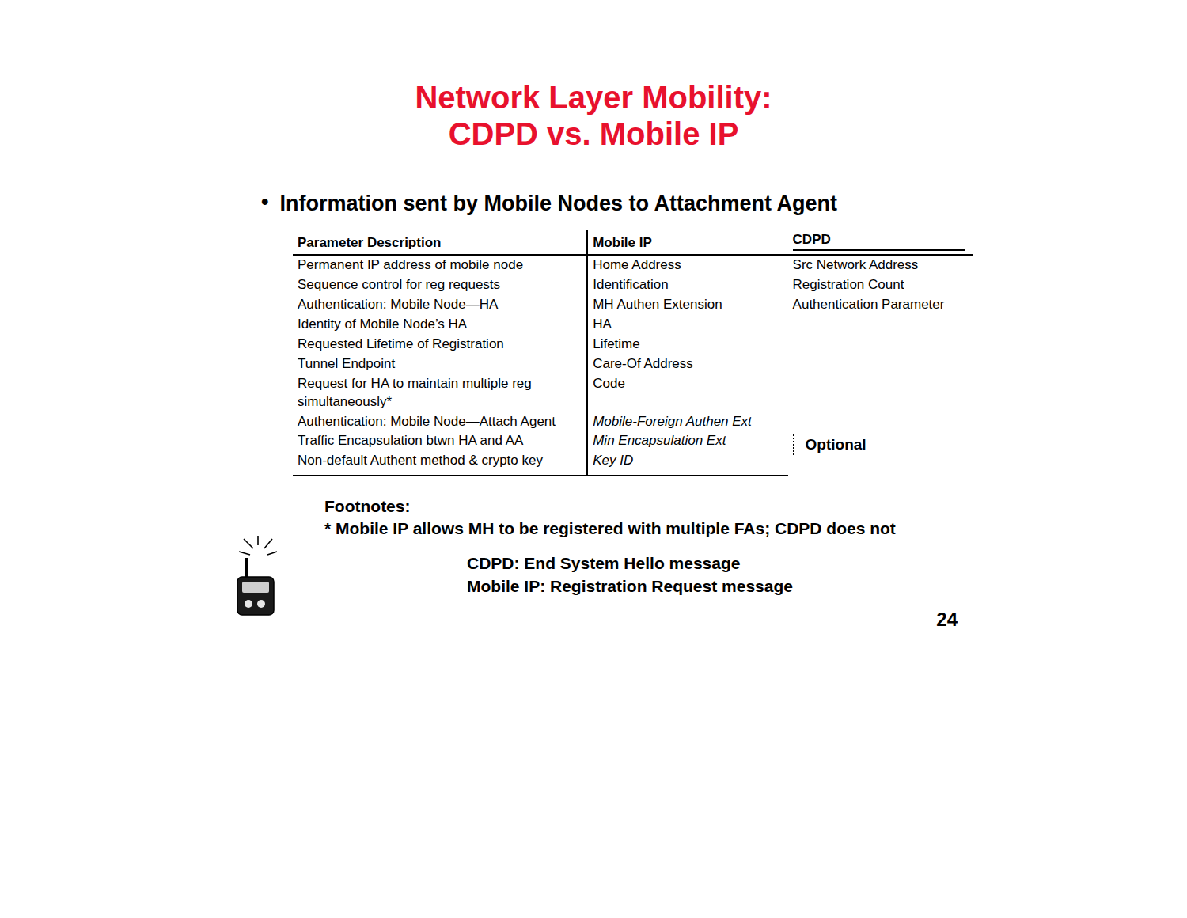Network Layer Mobility:
CDPD vs. Mobile IP
•Information sent by Mobile Nodes to Attachment Agent
| Parameter Description | Mobile IP | CDPD |
| --- | --- | --- |
| Permanent IP address of mobile node | Home Address | Src Network Address |
| Sequence control for reg requests | Identification | Registration Count |
| Authentication: Mobile Node—HA | MH Authen Extension | Authentication Parameter |
| Identity of Mobile Node’s HA | HA | |
| Requested Lifetime of Registration | Lifetime | |
| Tunnel Endpoint | Care-Of Address | |
| Request for HA to maintain multiple reg simultaneously* | Code | |
| Authentication: Mobile Node—Attach Agent | Mobile-Foreign Authen Ext | Optional |
| Traffic Encapsulation btwn HA and AA | Min Encapsulation Ext |
| Non-default Authent method & crypto key | Key ID |
Footnotes:
* Mobile IP allows MH to be registered with multiple FAs; CDPD does not
CDPD: End System Hello message
Mobile IP: Registration Request message
24